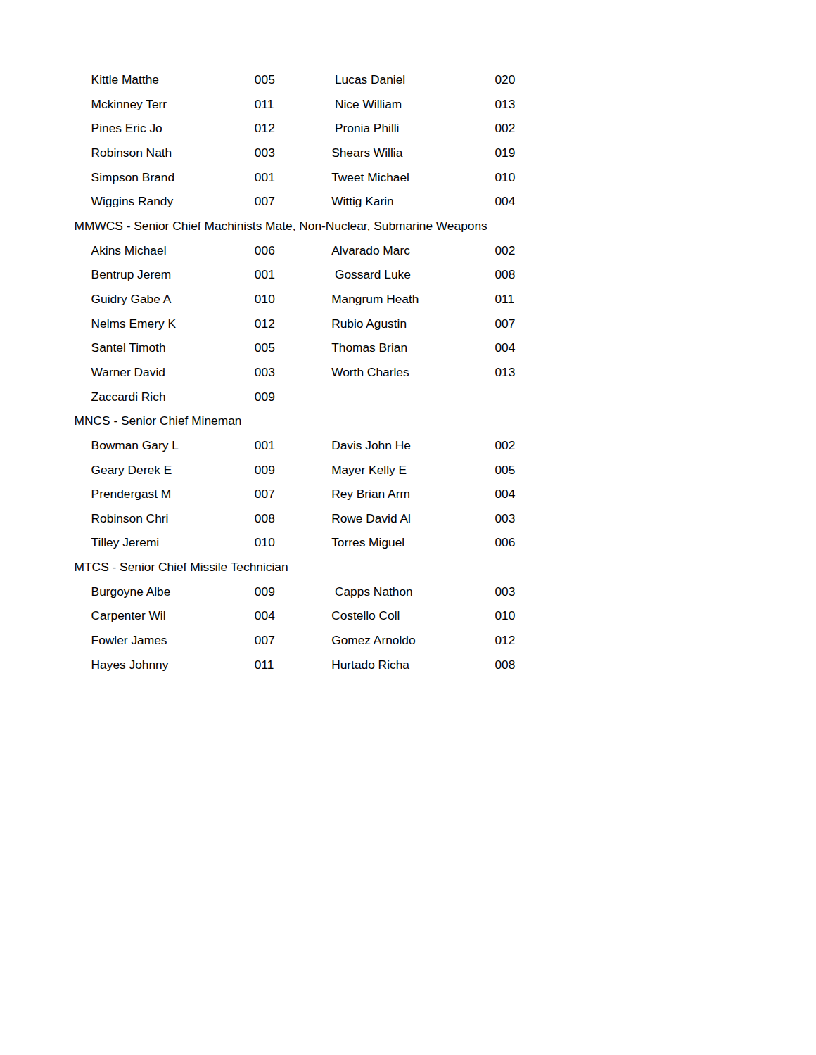| Kittle Matthe | 005 | Lucas Daniel | 020 |
| Mckinney Terr | 011 | Nice William | 013 |
| Pines Eric Jo | 012 | Pronia Philli | 002 |
| Robinson Nath | 003 | Shears Willia | 019 |
| Simpson Brand | 001 | Tweet Michael | 010 |
| Wiggins Randy | 007 | Wittig Karin | 004 |
MMWCS - Senior Chief Machinists Mate, Non-Nuclear, Submarine Weapons
| Akins Michael | 006 | Alvarado Marc | 002 |
| Bentrup Jerem | 001 | Gossard Luke | 008 |
| Guidry Gabe A | 010 | Mangrum Heath | 011 |
| Nelms Emery K | 012 | Rubio Agustin | 007 |
| Santel Timoth | 005 | Thomas Brian | 004 |
| Warner David | 003 | Worth Charles | 013 |
| Zaccardi Rich | 009 | | |
MNCS - Senior Chief Mineman
| Bowman Gary L | 001 | Davis John He | 002 |
| Geary Derek E | 009 | Mayer Kelly E | 005 |
| Prendergast M | 007 | Rey Brian Arm | 004 |
| Robinson Chri | 008 | Rowe David Al | 003 |
| Tilley Jeremi | 010 | Torres Miguel | 006 |
MTCS - Senior Chief Missile Technician
| Burgoyne Albe | 009 | Capps Nathon | 003 |
| Carpenter Wil | 004 | Costello Coll | 010 |
| Fowler James | 007 | Gomez Arnoldo | 012 |
| Hayes Johnny | 011 | Hurtado Richa | 008 |